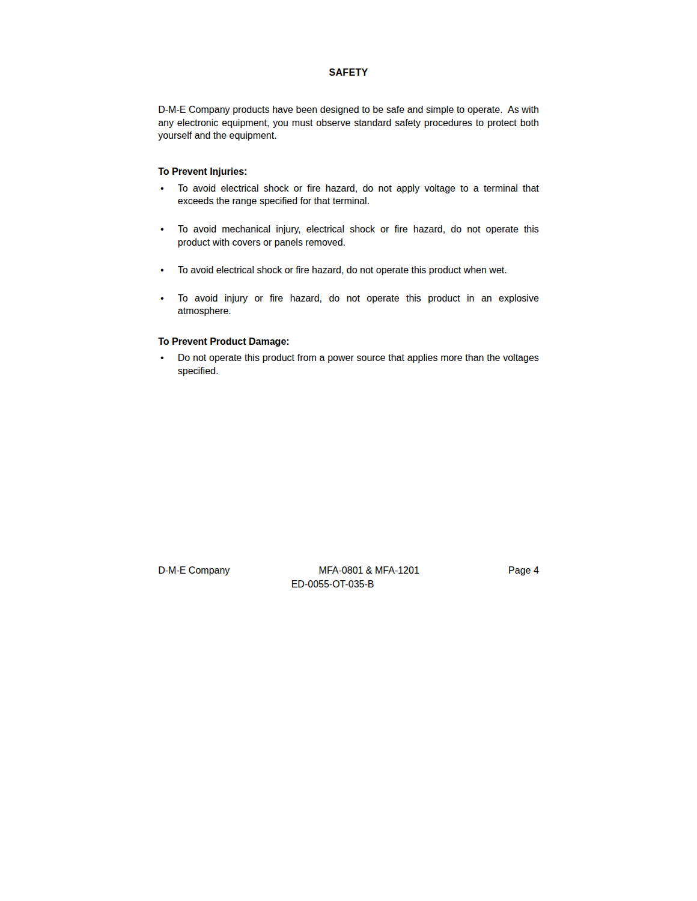SAFETY
D-M-E Company products have been designed to be safe and simple to operate. As with any electronic equipment, you must observe standard safety procedures to protect both yourself and the equipment.
To Prevent Injuries:
To avoid electrical shock or fire hazard, do not apply voltage to a terminal that exceeds the range specified for that terminal.
To avoid mechanical injury, electrical shock or fire hazard, do not operate this product with covers or panels removed.
To avoid electrical shock or fire hazard, do not operate this product when wet.
To avoid injury or fire hazard, do not operate this product in an explosive atmosphere.
To Prevent Product Damage:
Do not operate this product from a power source that applies more than the voltages specified.
D-M-E Company
MFA-0801 & MFA-1201
Page 4
ED-0055-OT-035-B